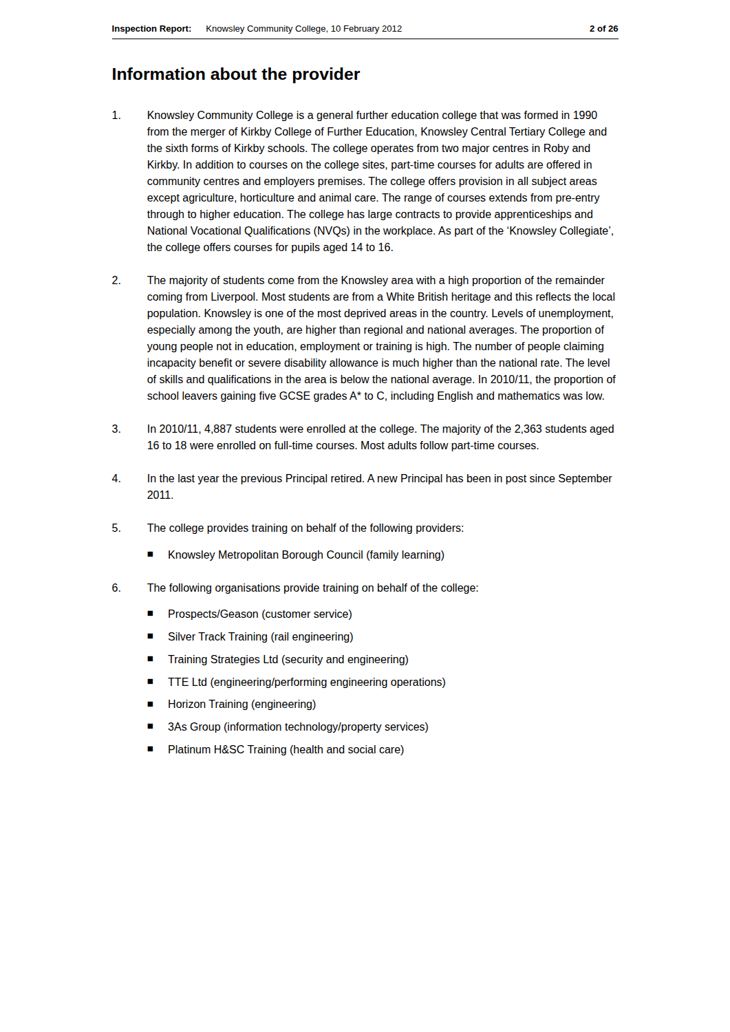Inspection Report: Knowsley Community College, 10 February 2012
2 of 26
Information about the provider
Knowsley Community College is a general further education college that was formed in 1990 from the merger of Kirkby College of Further Education, Knowsley Central Tertiary College and the sixth forms of Kirkby schools. The college operates from two major centres in Roby and Kirkby. In addition to courses on the college sites, part-time courses for adults are offered in community centres and employers premises. The college offers provision in all subject areas except agriculture, horticulture and animal care. The range of courses extends from pre-entry through to higher education. The college has large contracts to provide apprenticeships and National Vocational Qualifications (NVQs) in the workplace. As part of the ‘Knowsley Collegiate’, the college offers courses for pupils aged 14 to 16.
The majority of students come from the Knowsley area with a high proportion of the remainder coming from Liverpool. Most students are from a White British heritage and this reflects the local population. Knowsley is one of the most deprived areas in the country. Levels of unemployment, especially among the youth, are higher than regional and national averages. The proportion of young people not in education, employment or training is high. The number of people claiming incapacity benefit or severe disability allowance is much higher than the national rate. The level of skills and qualifications in the area is below the national average. In 2010/11, the proportion of school leavers gaining five GCSE grades A* to C, including English and mathematics was low.
In 2010/11, 4,887 students were enrolled at the college. The majority of the 2,363 students aged 16 to 18 were enrolled on full-time courses. Most adults follow part-time courses.
In the last year the previous Principal retired. A new Principal has been in post since September 2011.
The college provides training on behalf of the following providers:
Knowsley Metropolitan Borough Council (family learning)
The following organisations provide training on behalf of the college:
Prospects/Geason (customer service)
Silver Track Training (rail engineering)
Training Strategies Ltd (security and engineering)
TTE Ltd (engineering/performing engineering operations)
Horizon Training (engineering)
3As Group (information technology/property services)
Platinum H&SC Training (health and social care)